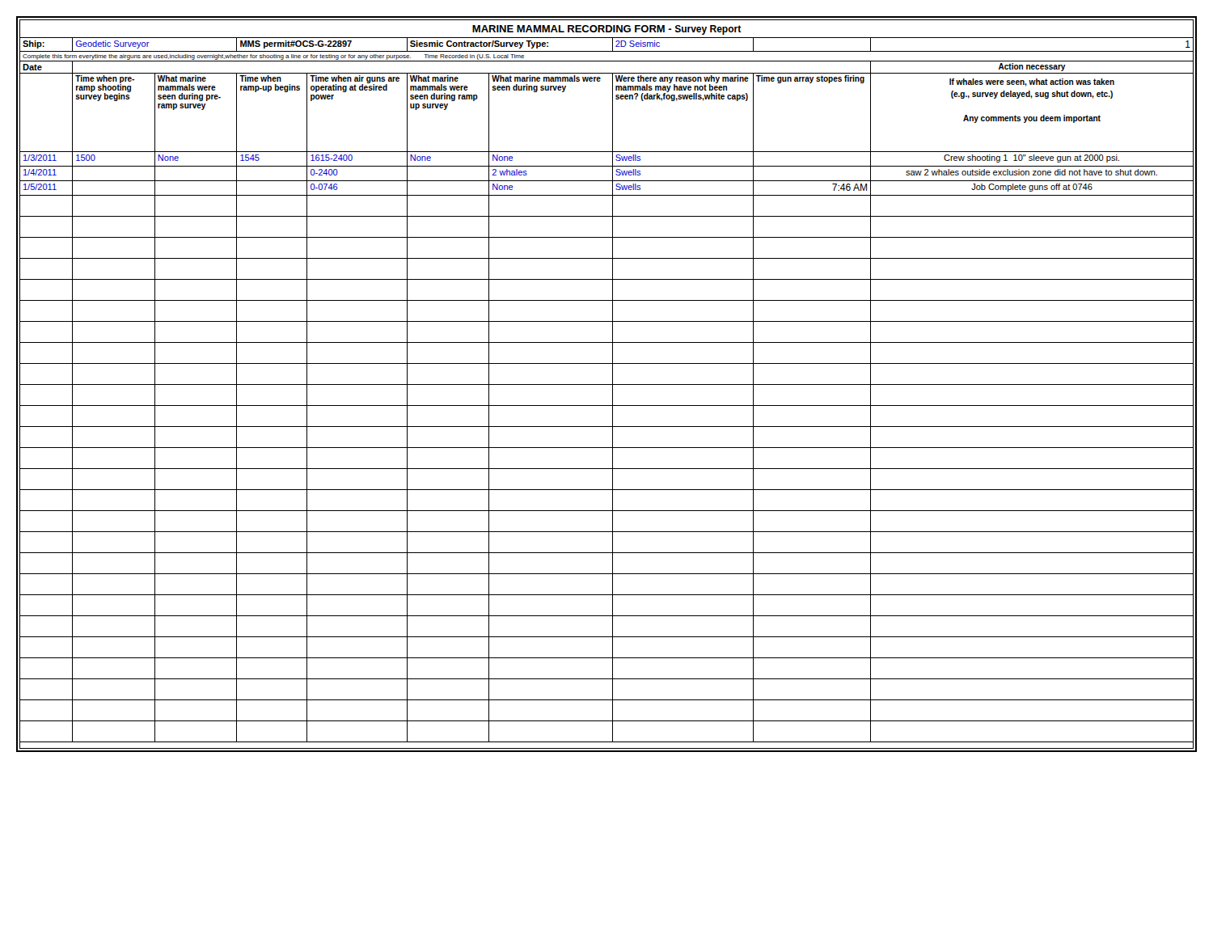| MARINE MAMMAL RECORDING FORM - Survey Report |
| Ship: | Geodetic Surveyor | MMS permit#OCS-G-22897 | Siesmic Contractor/Survey Type: | 2D Seismic | | 1 |
| Complete this form everytime the airguns are used,including overnight,whether for shooting a line or for testing or for any other purpose. Time Recorded in (U.S. Local Time |
| Date | | Action necessary |
| | Time when pre-ramp shooting survey begins | What marine mammals were seen during pre-ramp survey | Time when ramp-up begins | Time when air guns are operating at desired power | What marine mammals were seen during ramp up survey | What marine mammals were seen during survey | Were there any reason why marine mammals may have not been seen? (dark,fog,swells,white caps) | Time gun array stopes firing | If whales were seen, what action was taken (e.g., survey delayed, sug shut down, etc.) Any comments you deem important |
| 1/3/2011 | 1500 | None | 1545 | 1615-2400 | None | None | Swells | | Crew shooting 1 10" sleeve gun at 2000 psi. |
| 1/4/2011 | | | | 0-2400 | | 2 whales | Swells | | saw 2 whales outside exclusion zone did not have to shut down. |
| 1/5/2011 | | | | 0-0746 | | None | Swells | 7:46 AM | Job Complete guns off at 0746 |